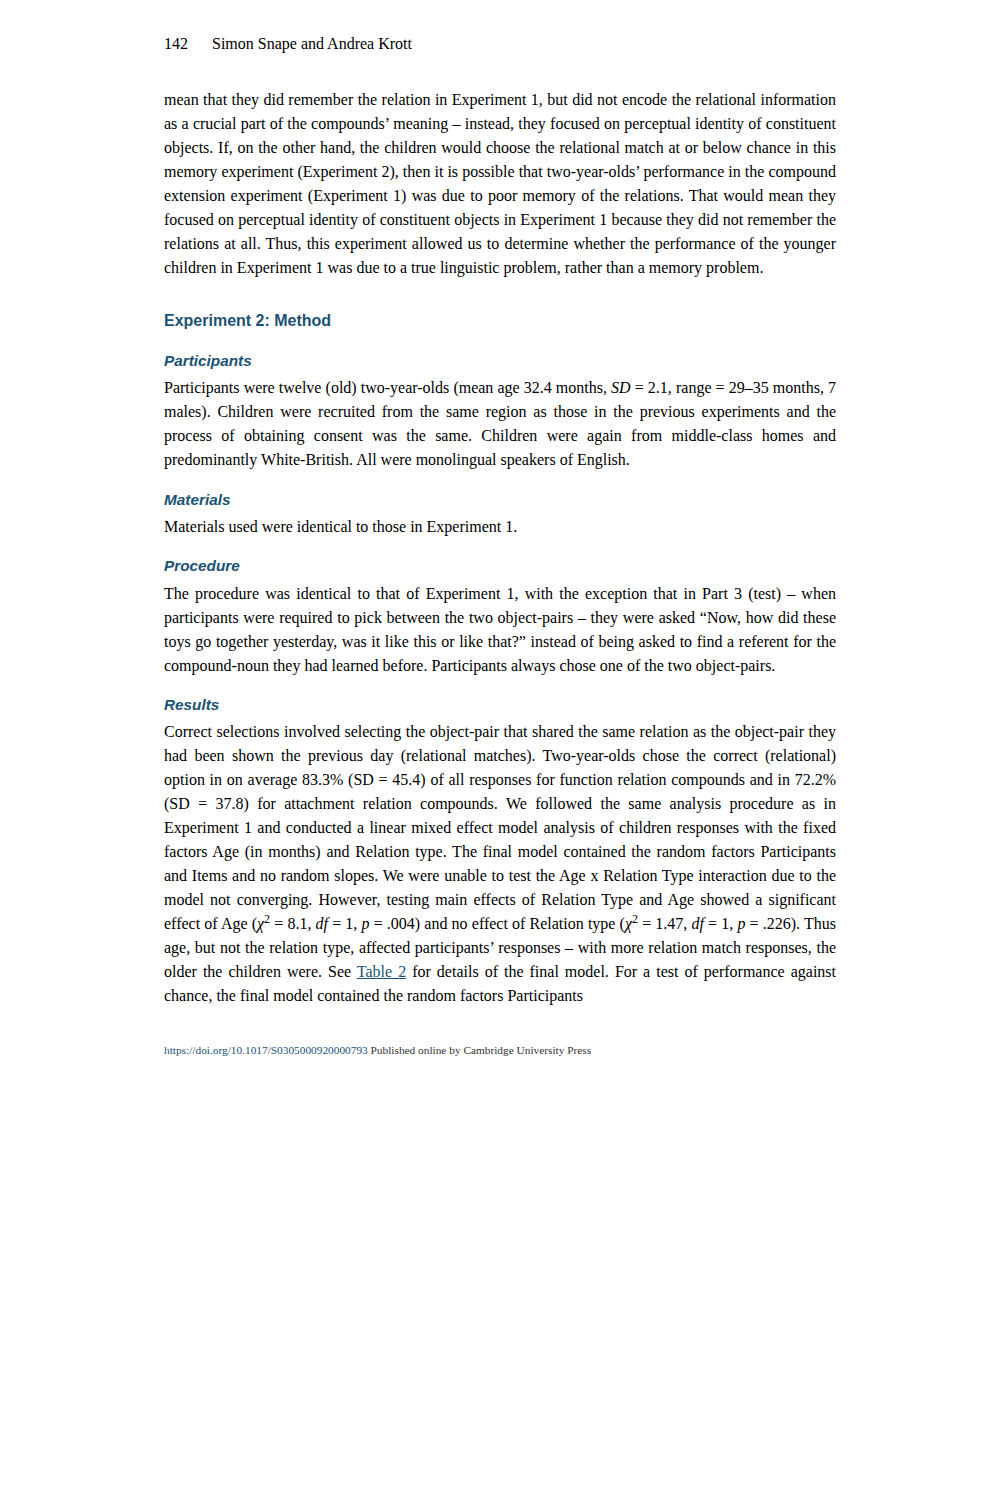142 Simon Snape and Andrea Krott
mean that they did remember the relation in Experiment 1, but did not encode the relational information as a crucial part of the compounds’ meaning – instead, they focused on perceptual identity of constituent objects. If, on the other hand, the children would choose the relational match at or below chance in this memory experiment (Experiment 2), then it is possible that two-year-olds’ performance in the compound extension experiment (Experiment 1) was due to poor memory of the relations. That would mean they focused on perceptual identity of constituent objects in Experiment 1 because they did not remember the relations at all. Thus, this experiment allowed us to determine whether the performance of the younger children in Experiment 1 was due to a true linguistic problem, rather than a memory problem.
Experiment 2: Method
Participants
Participants were twelve (old) two-year-olds (mean age 32.4 months, SD = 2.1, range = 29–35 months, 7 males). Children were recruited from the same region as those in the previous experiments and the process of obtaining consent was the same. Children were again from middle-class homes and predominantly White-British. All were monolingual speakers of English.
Materials
Materials used were identical to those in Experiment 1.
Procedure
The procedure was identical to that of Experiment 1, with the exception that in Part 3 (test) – when participants were required to pick between the two object-pairs – they were asked “Now, how did these toys go together yesterday, was it like this or like that?” instead of being asked to find a referent for the compound-noun they had learned before. Participants always chose one of the two object-pairs.
Results
Correct selections involved selecting the object-pair that shared the same relation as the object-pair they had been shown the previous day (relational matches). Two-year-olds chose the correct (relational) option in on average 83.3% (SD = 45.4) of all responses for function relation compounds and in 72.2% (SD = 37.8) for attachment relation compounds. We followed the same analysis procedure as in Experiment 1 and conducted a linear mixed effect model analysis of children responses with the fixed factors Age (in months) and Relation type. The final model contained the random factors Participants and Items and no random slopes. We were unable to test the Age x Relation Type interaction due to the model not converging. However, testing main effects of Relation Type and Age showed a significant effect of Age (χ2 = 8.1, df = 1, p = .004) and no effect of Relation type (χ2 = 1.47, df = 1, p = .226). Thus age, but not the relation type, affected participants’ responses – with more relation match responses, the older the children were. See Table 2 for details of the final model. For a test of performance against chance, the final model contained the random factors Participants
https://doi.org/10.1017/S0305000920000793 Published online by Cambridge University Press